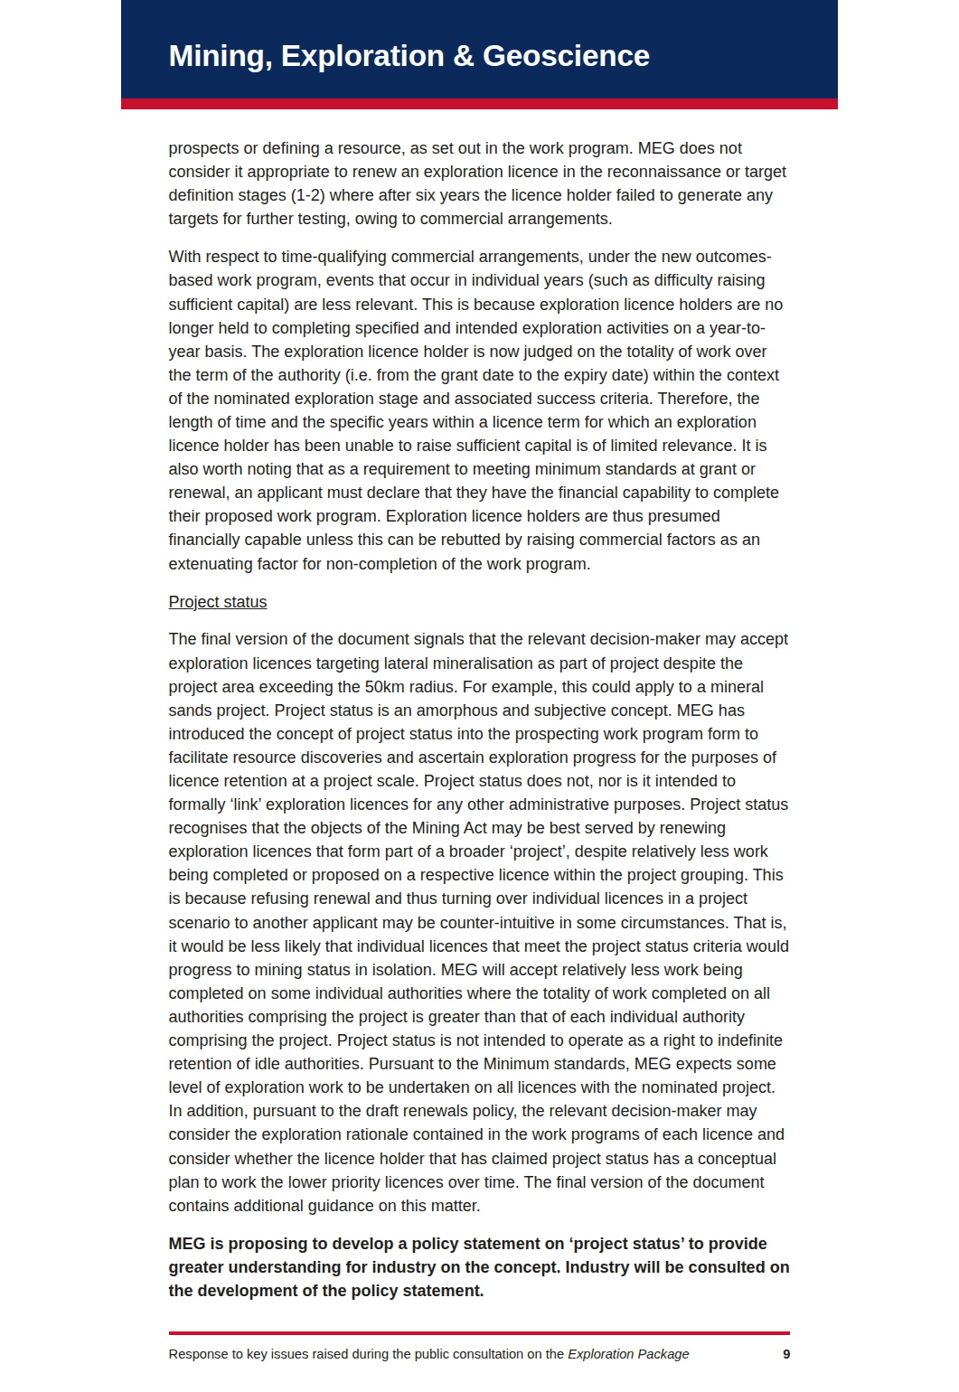Mining, Exploration & Geoscience
prospects or defining a resource, as set out in the work program. MEG does not consider it appropriate to renew an exploration licence in the reconnaissance or target definition stages (1-2) where after six years the licence holder failed to generate any targets for further testing, owing to commercial arrangements.
With respect to time-qualifying commercial arrangements, under the new outcomes-based work program, events that occur in individual years (such as difficulty raising sufficient capital) are less relevant. This is because exploration licence holders are no longer held to completing specified and intended exploration activities on a year-to-year basis. The exploration licence holder is now judged on the totality of work over the term of the authority (i.e. from the grant date to the expiry date) within the context of the nominated exploration stage and associated success criteria. Therefore, the length of time and the specific years within a licence term for which an exploration licence holder has been unable to raise sufficient capital is of limited relevance. It is also worth noting that as a requirement to meeting minimum standards at grant or renewal, an applicant must declare that they have the financial capability to complete their proposed work program. Exploration licence holders are thus presumed financially capable unless this can be rebutted by raising commercial factors as an extenuating factor for non-completion of the work program.
Project status
The final version of the document signals that the relevant decision-maker may accept exploration licences targeting lateral mineralisation as part of project despite the project area exceeding the 50km radius. For example, this could apply to a mineral sands project. Project status is an amorphous and subjective concept. MEG has introduced the concept of project status into the prospecting work program form to facilitate resource discoveries and ascertain exploration progress for the purposes of licence retention at a project scale. Project status does not, nor is it intended to formally ‘link’ exploration licences for any other administrative purposes. Project status recognises that the objects of the Mining Act may be best served by renewing exploration licences that form part of a broader ‘project’, despite relatively less work being completed or proposed on a respective licence within the project grouping. This is because refusing renewal and thus turning over individual licences in a project scenario to another applicant may be counter-intuitive in some circumstances. That is, it would be less likely that individual licences that meet the project status criteria would progress to mining status in isolation. MEG will accept relatively less work being completed on some individual authorities where the totality of work completed on all authorities comprising the project is greater than that of each individual authority comprising the project. Project status is not intended to operate as a right to indefinite retention of idle authorities. Pursuant to the Minimum standards, MEG expects some level of exploration work to be undertaken on all licences with the nominated project. In addition, pursuant to the draft renewals policy, the relevant decision-maker may consider the exploration rationale contained in the work programs of each licence and consider whether the licence holder that has claimed project status has a conceptual plan to work the lower priority licences over time. The final version of the document contains additional guidance on this matter.
MEG is proposing to develop a policy statement on ‘project status’ to provide greater understanding for industry on the concept. Industry will be consulted on the development of the policy statement.
Response to key issues raised during the public consultation on the Exploration Package
9